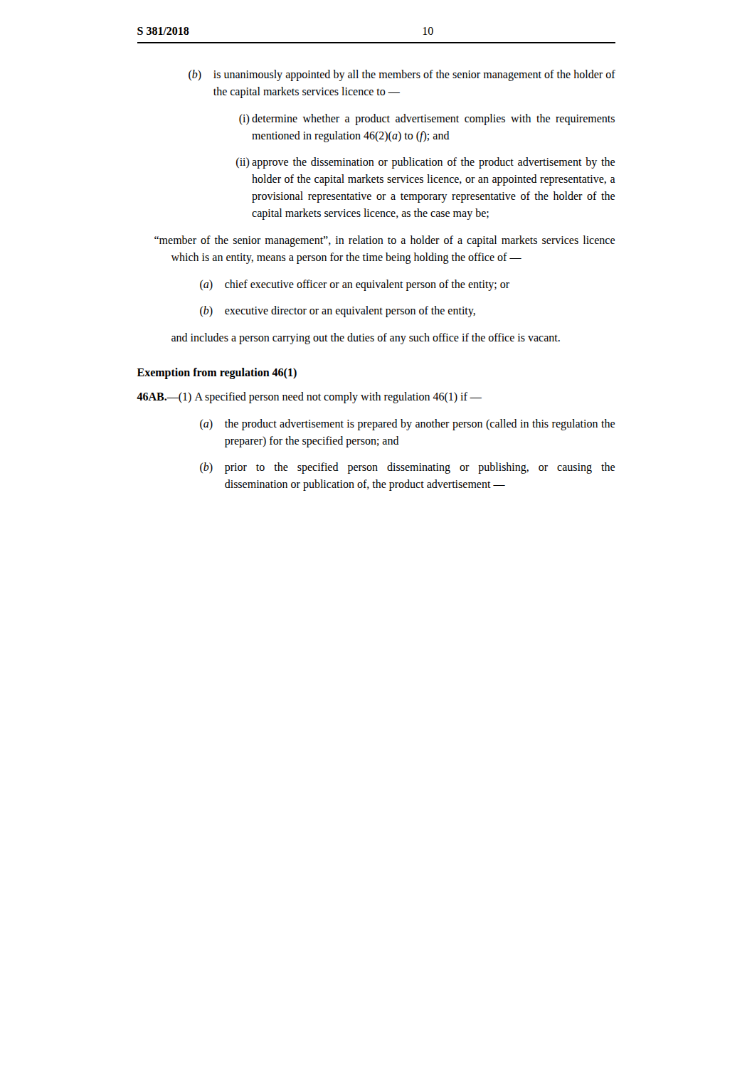S 381/2018 10
(b) is unanimously appointed by all the members of the senior management of the holder of the capital markets services licence to —
(i) determine whether a product advertisement complies with the requirements mentioned in regulation 46(2)(a) to (f); and
(ii) approve the dissemination or publication of the product advertisement by the holder of the capital markets services licence, or an appointed representative, a provisional representative or a temporary representative of the holder of the capital markets services licence, as the case may be;
“member of the senior management”, in relation to a holder of a capital markets services licence which is an entity, means a person for the time being holding the office of —
(a) chief executive officer or an equivalent person of the entity; or
(b) executive director or an equivalent person of the entity,
and includes a person carrying out the duties of any such office if the office is vacant.
Exemption from regulation 46(1)
46AB.—(1) A specified person need not comply with regulation 46(1) if —
(a) the product advertisement is prepared by another person (called in this regulation the preparer) for the specified person; and
(b) prior to the specified person disseminating or publishing, or causing the dissemination or publication of, the product advertisement —